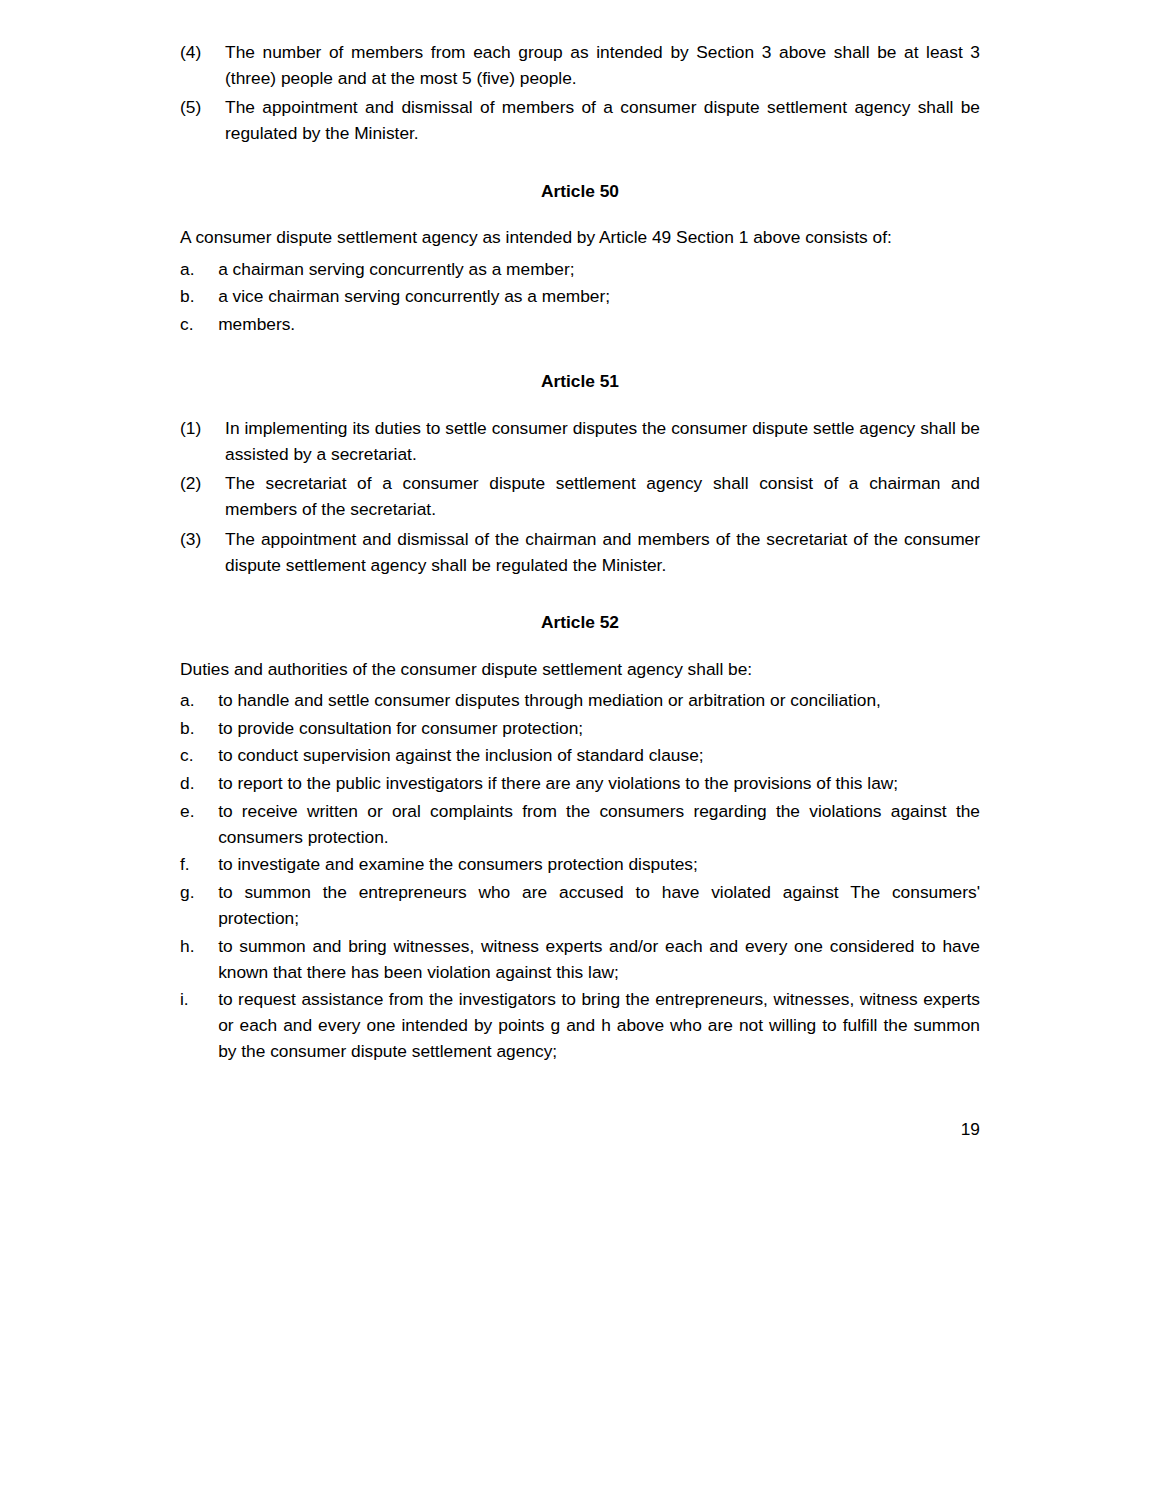(4) The number of members from each group as intended by Section 3 above shall be at least 3 (three) people and at the most 5 (five) people.
(5) The appointment and dismissal of members of a consumer dispute settlement agency shall be regulated by the Minister.
Article 50
A consumer dispute settlement agency as intended by Article 49 Section 1 above consists of:
a. a chairman serving concurrently as a member;
b. a vice chairman serving concurrently as a member;
c. members.
Article 51
(1) In implementing its duties to settle consumer disputes the consumer dispute settle agency shall be assisted by a secretariat.
(2) The secretariat of a consumer dispute settlement agency shall consist of a chairman and members of the secretariat.
(3) The appointment and dismissal of the chairman and members of the secretariat of the consumer dispute settlement agency shall be regulated the Minister.
Article 52
Duties and authorities of the consumer dispute settlement agency shall be:
a. to handle and settle consumer disputes through mediation or arbitration or conciliation,
b. to provide consultation for consumer protection;
c. to conduct supervision against the inclusion of standard clause;
d. to report to the public investigators if there are any violations to the provisions of this law;
e. to receive written or oral complaints from the consumers regarding the violations against the consumers protection.
f. to investigate and examine the consumers protection disputes;
g. to summon the entrepreneurs who are accused to have violated against The consumers' protection;
h. to summon and bring witnesses, witness experts and/or each and every one considered to have known that there has been violation against this law;
i. to request assistance from the investigators to bring the entrepreneurs, witnesses, witness experts or each and every one intended by points g and h above who are not willing to fulfill the summon by the consumer dispute settlement agency;
19